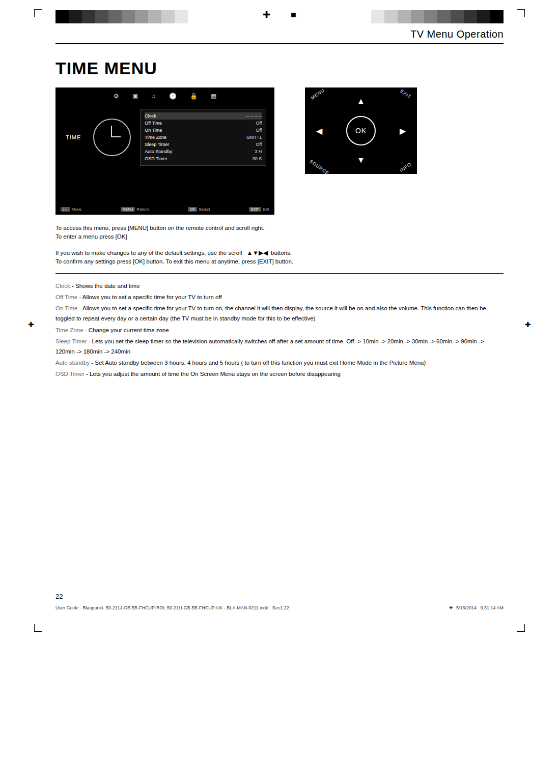✚ ✚
✚ ■
TV Menu Operation
TIME MENU
⚙ ▣ ♫ 🕑 🔒 ▦
TIME
| Clock | -- -- -- -- |
| Off Time | Off |
| On Time | Off |
| Time Zone | GMT+1 |
| Sleep Timer | Off |
| Auto Standby | 3 H |
| OSD Timer | 30 S |
↕↔Move MENUReturn OKSelect EXITExit
MENU EXIT SOURCE INFO ▲ ▼ ◀ ▶
OK
To access this menu, press [MENU] button on the remote control and scroll right.
To enter a menu press [OK]
If you wish to make changes to any of the default settings, use the scroll ▲▼▶◀ buttons.
To confirm any settings press [OK] button. To exit this menu at anytime, press [EXIT] button.
Clock - Shows the date and time
Off Time - Allows you to set a specific time for your TV to turn off
On Time - Allows you to set a specific time for your TV to turn on, the channel it will then display, the source it will be on and also the volume. This function can then be toggled to repeat every day or a certain day (the TV must be in standby mode for this to be effective)
Time Zone - Change your current time zone
Sleep Timer - Lets you set the sleep timer so the television automatically switches off after a set amount of time. Off -> 10min -> 20min -> 30min -> 60min -> 90min -> 120min -> 180min -> 240min
Auto standby - Set Auto standby between 3 hours, 4 hours and 5 hours ( to turn off this function you must exit Home Mode in the Picture Menu)
OSD Timer - Lets you adjust the amount of time the On Screen Menu stays on the screen before disappearing
22
User Guide - Blaupunkt- 50-211J-GB-5B-FHCUP-ROI, 50-211I-GB-5B-FHCUP-UK - BLA-MAN-0211.indd Sec1:22 ✚ 5/16/2014 9:31:14 AM